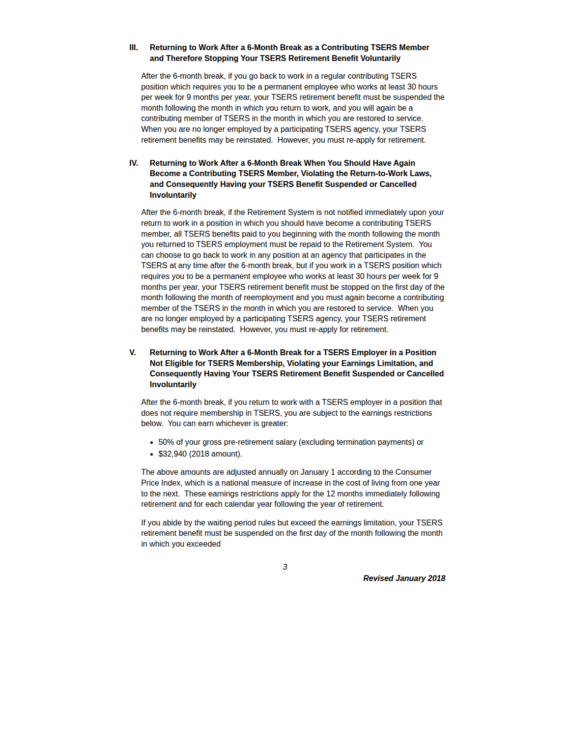III. Returning to Work After a 6-Month Break as a Contributing TSERS Member and Therefore Stopping Your TSERS Retirement Benefit Voluntarily
After the 6-month break, if you go back to work in a regular contributing TSERS position which requires you to be a permanent employee who works at least 30 hours per week for 9 months per year, your TSERS retirement benefit must be suspended the month following the month in which you return to work, and you will again be a contributing member of TSERS in the month in which you are restored to service. When you are no longer employed by a participating TSERS agency, your TSERS retirement benefits may be reinstated. However, you must re-apply for retirement.
IV. Returning to Work After a 6-Month Break When You Should Have Again Become a Contributing TSERS Member, Violating the Return-to-Work Laws, and Consequently Having your TSERS Benefit Suspended or Cancelled Involuntarily
After the 6-month break, if the Retirement System is not notified immediately upon your return to work in a position in which you should have become a contributing TSERS member, all TSERS benefits paid to you beginning with the month following the month you returned to TSERS employment must be repaid to the Retirement System. You can choose to go back to work in any position at an agency that participates in the TSERS at any time after the 6-month break, but if you work in a TSERS position which requires you to be a permanent employee who works at least 30 hours per week for 9 months per year, your TSERS retirement benefit must be stopped on the first day of the month following the month of reemployment and you must again become a contributing member of the TSERS in the month in which you are restored to service. When you are no longer employed by a participating TSERS agency, your TSERS retirement benefits may be reinstated. However, you must re-apply for retirement.
V. Returning to Work After a 6-Month Break for a TSERS Employer in a Position Not Eligible for TSERS Membership, Violating your Earnings Limitation, and Consequently Having Your TSERS Retirement Benefit Suspended or Cancelled Involuntarily
After the 6-month break, if you return to work with a TSERS employer in a position that does not require membership in TSERS, you are subject to the earnings restrictions below. You can earn whichever is greater:
50% of your gross pre-retirement salary (excluding termination payments) or
$32,940 (2018 amount).
The above amounts are adjusted annually on January 1 according to the Consumer Price Index, which is a national measure of increase in the cost of living from one year to the next. These earnings restrictions apply for the 12 months immediately following retirement and for each calendar year following the year of retirement.
If you abide by the waiting period rules but exceed the earnings limitation, your TSERS retirement benefit must be suspended on the first day of the month following the month in which you exceeded
3
Revised January 2018